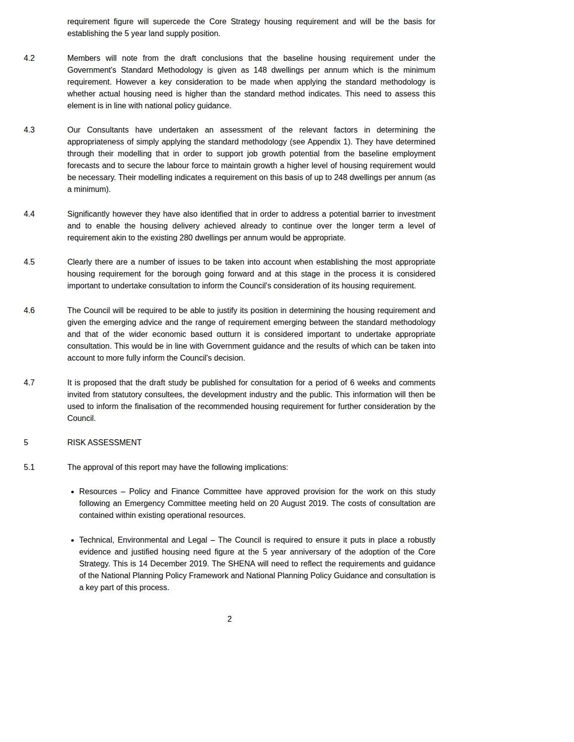requirement figure will supercede the Core Strategy housing requirement and will be the basis for establishing the 5 year land supply position.
4.2
Members will note from the draft conclusions that the baseline housing requirement under the Government's Standard Methodology is given as 148 dwellings per annum which is the minimum requirement. However a key consideration to be made when applying the standard methodology is whether actual housing need is higher than the standard method indicates. This need to assess this element is in line with national policy guidance.
4.3
Our Consultants have undertaken an assessment of the relevant factors in determining the appropriateness of simply applying the standard methodology (see Appendix 1). They have determined through their modelling that in order to support job growth potential from the baseline employment forecasts and to secure the labour force to maintain growth a higher level of housing requirement would be necessary. Their modelling indicates a requirement on this basis of up to 248 dwellings per annum (as a minimum).
4.4
Significantly however they have also identified that in order to address a potential barrier to investment and to enable the housing delivery achieved already to continue over the longer term a level of requirement akin to the existing 280 dwellings per annum would be appropriate.
4.5
Clearly there are a number of issues to be taken into account when establishing the most appropriate housing requirement for the borough going forward and at this stage in the process it is considered important to undertake consultation to inform the Council's consideration of its housing requirement.
4.6
The Council will be required to be able to justify its position in determining the housing requirement and given the emerging advice and the range of requirement emerging between the standard methodology and that of the wider economic based outturn it is considered important to undertake appropriate consultation. This would be in line with Government guidance and the results of which can be taken into account to more fully inform the Council's decision.
4.7
It is proposed that the draft study be published for consultation for a period of 6 weeks and comments invited from statutory consultees, the development industry and the public. This information will then be used to inform the finalisation of the recommended housing requirement for further consideration by the Council.
5
RISK ASSESSMENT
5.1
The approval of this report may have the following implications:
Resources – Policy and Finance Committee have approved provision for the work on this study following an Emergency Committee meeting held on 20 August 2019. The costs of consultation are contained within existing operational resources.
Technical, Environmental and Legal – The Council is required to ensure it puts in place a robustly evidence and justified housing need figure at the 5 year anniversary of the adoption of the Core Strategy. This is 14 December 2019. The SHENA will need to reflect the requirements and guidance of the National Planning Policy Framework and National Planning Policy Guidance and consultation is a key part of this process.
2